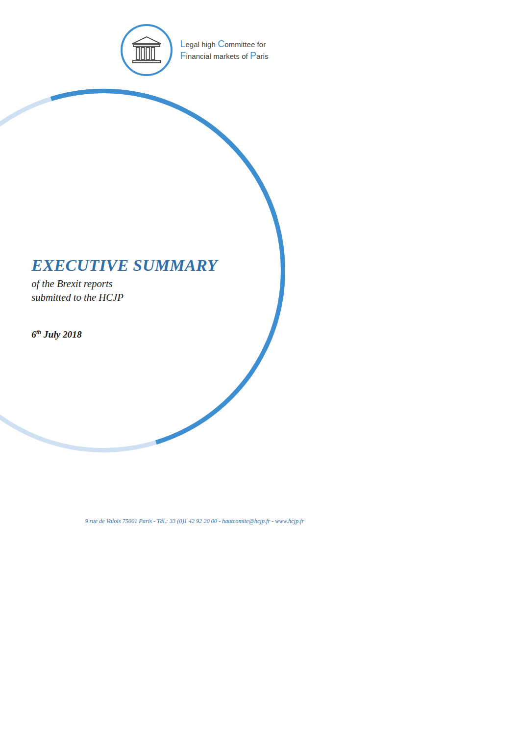Legal high Committee for
Financial markets of Paris
EXECUTIVE SUMMARY
of the Brexit reports
submitted to the HCJP
6th July 2018
9 rue de Valois 75001 Paris - Tél.: 33 (0)1 42 92 20 00 - hautcomite@hcjp.fr - www.hcjp.fr